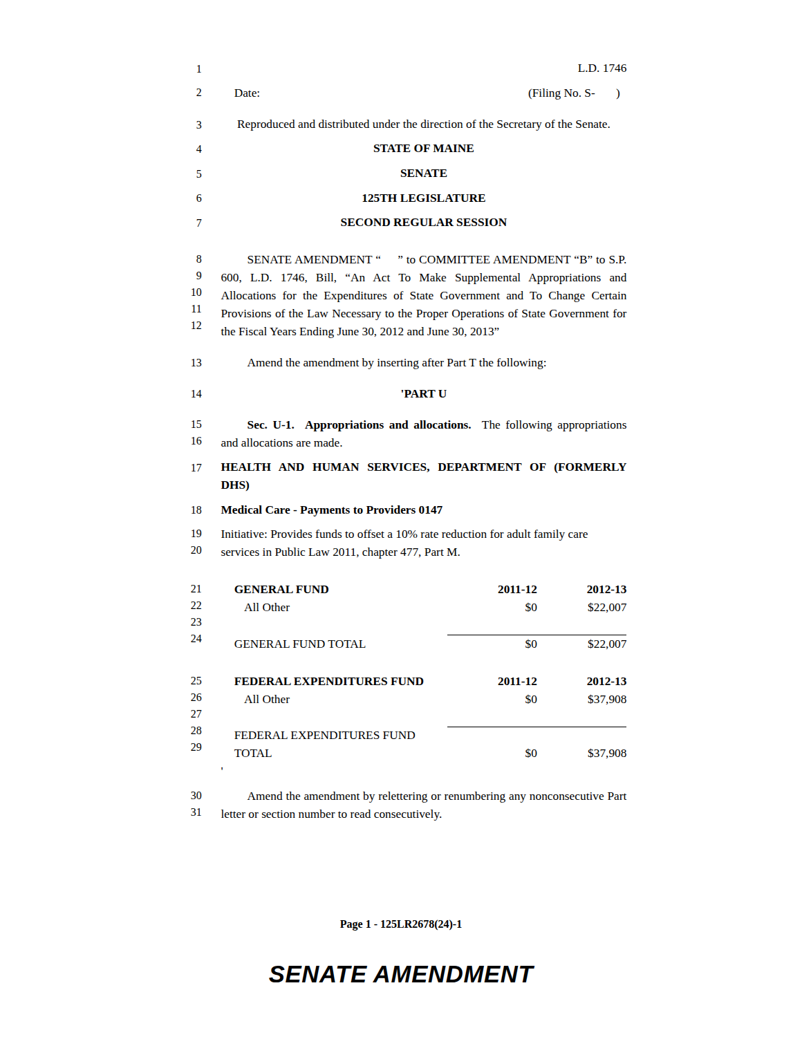1
L.D. 1746
2
Date: (Filing No. S- )
3
Reproduced and distributed under the direction of the Secretary of the Senate.
4
STATE OF MAINE
5
SENATE
6
125TH LEGISLATURE
7
SECOND REGULAR SESSION
8
9
10
11
12
SENATE AMENDMENT “ ” to COMMITTEE AMENDMENT “B” to S.P. 600, L.D. 1746, Bill, “An Act To Make Supplemental Appropriations and Allocations for the Expenditures of State Government and To Change Certain Provisions of the Law Necessary to the Proper Operations of State Government for the Fiscal Years Ending June 30, 2012 and June 30, 2013”
13
Amend the amendment by inserting after Part T the following:
14
'PART U
15
16
Sec. U-1. Appropriations and allocations. The following appropriations and allocations are made.
17
HEALTH AND HUMAN SERVICES, DEPARTMENT OF (FORMERLY DHS)
18
Medical Care - Payments to Providers 0147
19
20
Initiative: Provides funds to offset a 10% rate reduction for adult family care services in Public Law 2011, chapter 477, Part M.
21
22
23
24
| GENERAL FUND | 2011-12 | 2012-13 |
| All Other | $0 | $22,007 |
| GENERAL FUND TOTAL | $0 | $22,007 |
25
26
27
28
29
| FEDERAL EXPENDITURES FUND | 2011-12 | 2012-13 |
| All Other | $0 | $37,908 |
| FEDERAL EXPENDITURES FUND TOTAL | $0 | $37,908 |
| ' | | |
30
31
Amend the amendment by relettering or renumbering any nonconsecutive Part letter or section number to read consecutively.
Page 1 - 125LR2678(24)-1
SENATE AMENDMENT